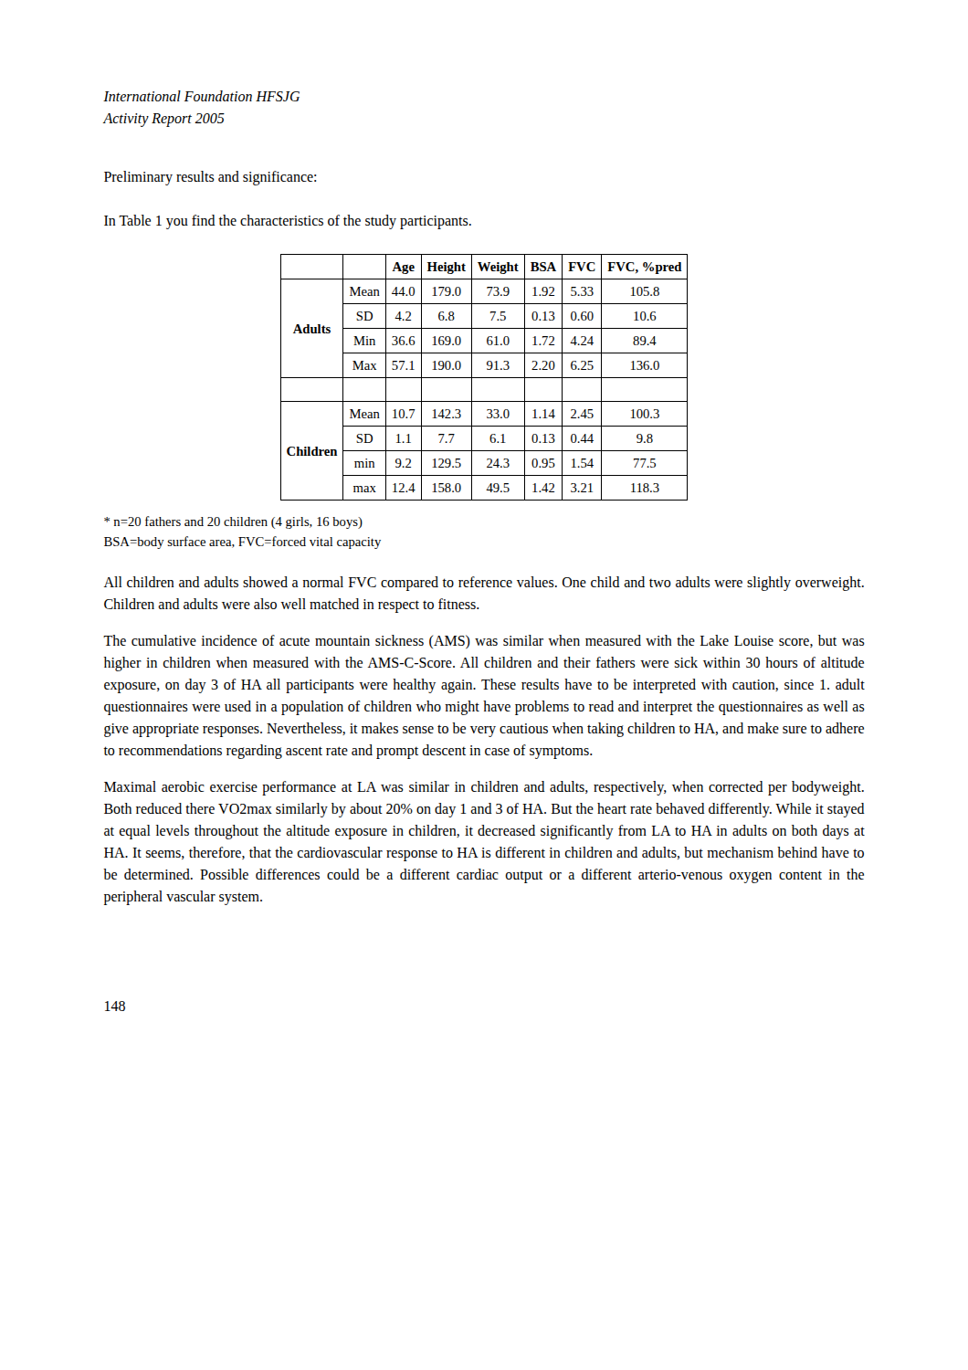International Foundation HFSJG
Activity Report 2005
Preliminary results and significance:
In Table 1 you find the characteristics of the study participants.
| | | Age | Height | Weight | BSA | FVC | FVC, %pred |
| --- | --- | --- | --- | --- | --- | --- | --- |
| Adults | Mean | 44.0 | 179.0 | 73.9 | 1.92 | 5.33 | 105.8 |
| SD | 4.2 | 6.8 | 7.5 | 0.13 | 0.60 | 10.6 |
| Min | 36.6 | 169.0 | 61.0 | 1.72 | 4.24 | 89.4 |
| Max | 57.1 | 190.0 | 91.3 | 2.20 | 6.25 | 136.0 |
| Children | Mean | 10.7 | 142.3 | 33.0 | 1.14 | 2.45 | 100.3 |
| SD | 1.1 | 7.7 | 6.1 | 0.13 | 0.44 | 9.8 |
| min | 9.2 | 129.5 | 24.3 | 0.95 | 1.54 | 77.5 |
| max | 12.4 | 158.0 | 49.5 | 1.42 | 3.21 | 118.3 |
* n=20 fathers and 20 children (4 girls, 16 boys) BSA=body surface area, FVC=forced vital capacity
All children and adults showed a normal FVC compared to reference values. One child and two adults were slightly overweight. Children and adults were also well matched in respect to fitness.
The cumulative incidence of acute mountain sickness (AMS) was similar when measured with the Lake Louise score, but was higher in children when measured with the AMS-C-Score. All children and their fathers were sick within 30 hours of altitude exposure, on day 3 of HA all participants were healthy again. These results have to be interpreted with caution, since 1. adult questionnaires were used in a population of children who might have problems to read and interpret the questionnaires as well as give appropriate responses. Nevertheless, it makes sense to be very cautious when taking children to HA, and make sure to adhere to recommendations regarding ascent rate and prompt descent in case of symptoms.
Maximal aerobic exercise performance at LA was similar in children and adults, respectively, when corrected per bodyweight. Both reduced there VO2max similarly by about 20% on day 1 and 3 of HA. But the heart rate behaved differently. While it stayed at equal levels throughout the altitude exposure in children, it decreased significantly from LA to HA in adults on both days at HA. It seems, therefore, that the cardiovascular response to HA is different in children and adults, but mechanism behind have to be determined. Possible differences could be a different cardiac output or a different arterio-venous oxygen content in the peripheral vascular system.
148